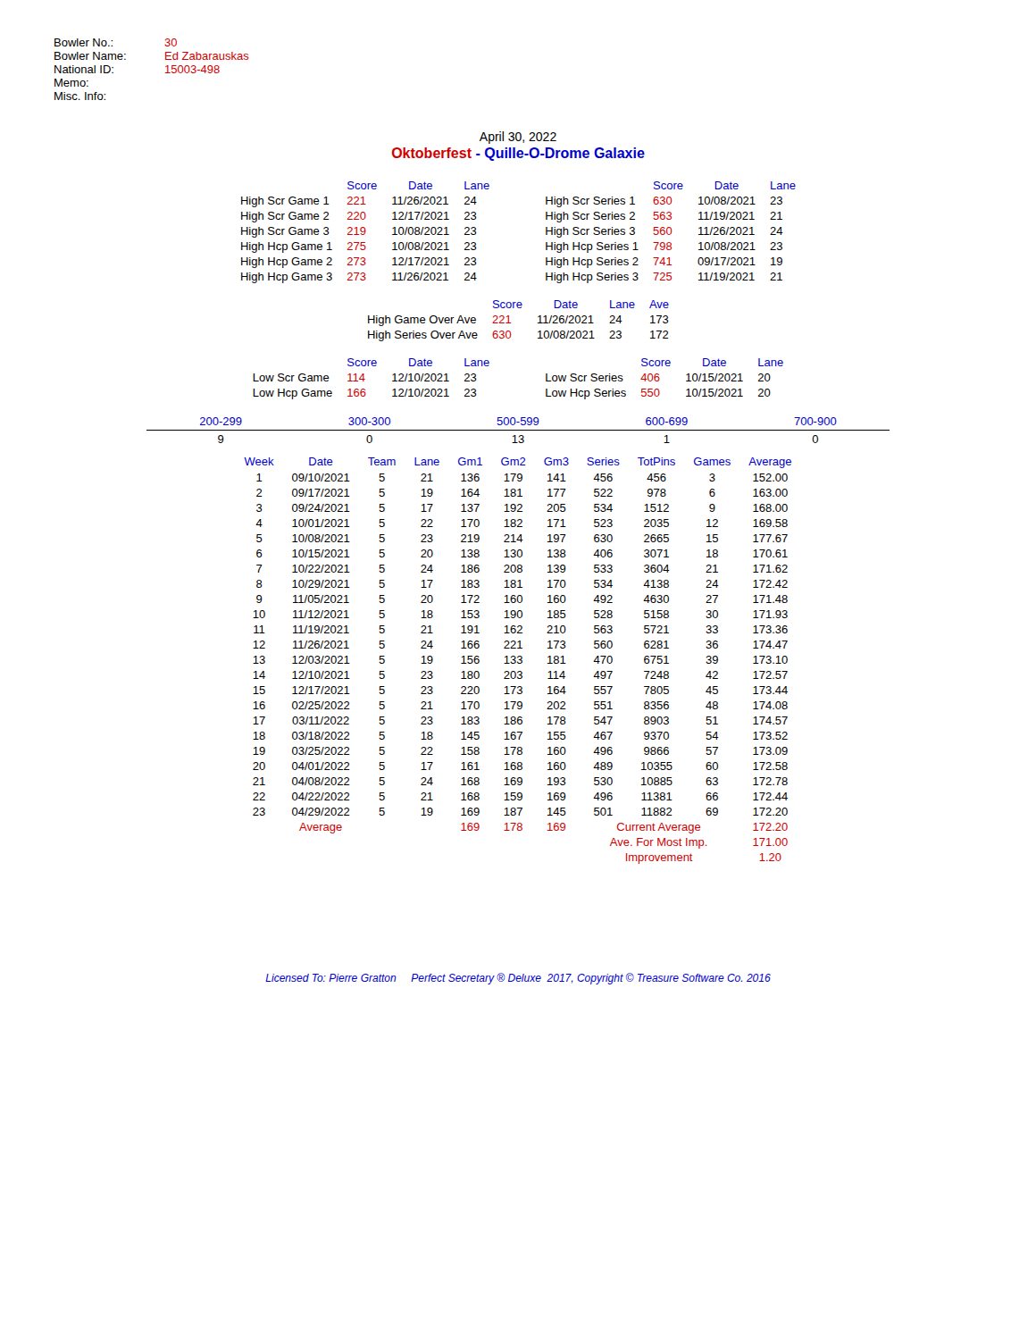| Bowler No.: | 30 |
| Bowler Name: | Ed Zabarauskas |
| National ID: | 15003-498 |
| Memo: | |
| Misc. Info: | |
April 30, 2022
Oktoberfest - Quille-O-Drome Galaxie
| | Score | Date | Lane | | | Score | Date | Lane |
| High Scr Game 1 | 221 | 11/26/2021 | 24 | | High Scr Series 1 | 630 | 10/08/2021 | 23 |
| High Scr Game 2 | 220 | 12/17/2021 | 23 | | High Scr Series 2 | 563 | 11/19/2021 | 21 |
| High Scr Game 3 | 219 | 10/08/2021 | 23 | | High Scr Series 3 | 560 | 11/26/2021 | 24 |
| High Hcp Game 1 | 275 | 10/08/2021 | 23 | | High Hcp Series 1 | 798 | 10/08/2021 | 23 |
| High Hcp Game 2 | 273 | 12/17/2021 | 23 | | High Hcp Series 2 | 741 | 09/17/2021 | 19 |
| High Hcp Game 3 | 273 | 11/26/2021 | 24 | | High Hcp Series 3 | 725 | 11/19/2021 | 21 |
| | Score | Date | Lane | Ave |
| High Game Over Ave | 221 | 11/26/2021 | 24 | 173 |
| High Series Over Ave | 630 | 10/08/2021 | 23 | 172 |
| | Score | Date | Lane | | | Score | Date | Lane |
| Low Scr Game | 114 | 12/10/2021 | 23 | | Low Scr Series | 406 | 10/15/2021 | 20 |
| Low Hcp Game | 166 | 12/10/2021 | 23 | | Low Hcp Series | 550 | 10/15/2021 | 20 |
| 200-299 | 300-300 | 500-599 | 600-699 | 700-900 |
| --- | --- | --- | --- | --- |
| 9 | 0 | 13 | 1 | 0 |
| Week | Date | Team | Lane | Gm1 | Gm2 | Gm3 | Series | TotPins | Games | Average |
| --- | --- | --- | --- | --- | --- | --- | --- | --- | --- | --- |
| 1 | 09/10/2021 | 5 | 21 | 136 | 179 | 141 | 456 | 456 | 3 | 152.00 |
| 2 | 09/17/2021 | 5 | 19 | 164 | 181 | 177 | 522 | 978 | 6 | 163.00 |
| 3 | 09/24/2021 | 5 | 17 | 137 | 192 | 205 | 534 | 1512 | 9 | 168.00 |
| 4 | 10/01/2021 | 5 | 22 | 170 | 182 | 171 | 523 | 2035 | 12 | 169.58 |
| 5 | 10/08/2021 | 5 | 23 | 219 | 214 | 197 | 630 | 2665 | 15 | 177.67 |
| 6 | 10/15/2021 | 5 | 20 | 138 | 130 | 138 | 406 | 3071 | 18 | 170.61 |
| 7 | 10/22/2021 | 5 | 24 | 186 | 208 | 139 | 533 | 3604 | 21 | 171.62 |
| 8 | 10/29/2021 | 5 | 17 | 183 | 181 | 170 | 534 | 4138 | 24 | 172.42 |
| 9 | 11/05/2021 | 5 | 20 | 172 | 160 | 160 | 492 | 4630 | 27 | 171.48 |
| 10 | 11/12/2021 | 5 | 18 | 153 | 190 | 185 | 528 | 5158 | 30 | 171.93 |
| 11 | 11/19/2021 | 5 | 21 | 191 | 162 | 210 | 563 | 5721 | 33 | 173.36 |
| 12 | 11/26/2021 | 5 | 24 | 166 | 221 | 173 | 560 | 6281 | 36 | 174.47 |
| 13 | 12/03/2021 | 5 | 19 | 156 | 133 | 181 | 470 | 6751 | 39 | 173.10 |
| 14 | 12/10/2021 | 5 | 23 | 180 | 203 | 114 | 497 | 7248 | 42 | 172.57 |
| 15 | 12/17/2021 | 5 | 23 | 220 | 173 | 164 | 557 | 7805 | 45 | 173.44 |
| 16 | 02/25/2022 | 5 | 21 | 170 | 179 | 202 | 551 | 8356 | 48 | 174.08 |
| 17 | 03/11/2022 | 5 | 23 | 183 | 186 | 178 | 547 | 8903 | 51 | 174.57 |
| 18 | 03/18/2022 | 5 | 18 | 145 | 167 | 155 | 467 | 9370 | 54 | 173.52 |
| 19 | 03/25/2022 | 5 | 22 | 158 | 178 | 160 | 496 | 9866 | 57 | 173.09 |
| 20 | 04/01/2022 | 5 | 17 | 161 | 168 | 160 | 489 | 10355 | 60 | 172.58 |
| 21 | 04/08/2022 | 5 | 24 | 168 | 169 | 193 | 530 | 10885 | 63 | 172.78 |
| 22 | 04/22/2022 | 5 | 21 | 168 | 159 | 169 | 496 | 11381 | 66 | 172.44 |
| 23 | 04/29/2022 | 5 | 19 | 169 | 187 | 145 | 501 | 11882 | 69 | 172.20 |
| | Average | | | 169 | 178 | 169 | Current Average | 172.20 |
| | Ave. For Most Imp. | 171.00 |
| | Improvement | 1.20 |
Licensed To: Pierre Gratton Perfect Secretary ® Deluxe 2017, Copyright © Treasure Software Co. 2016